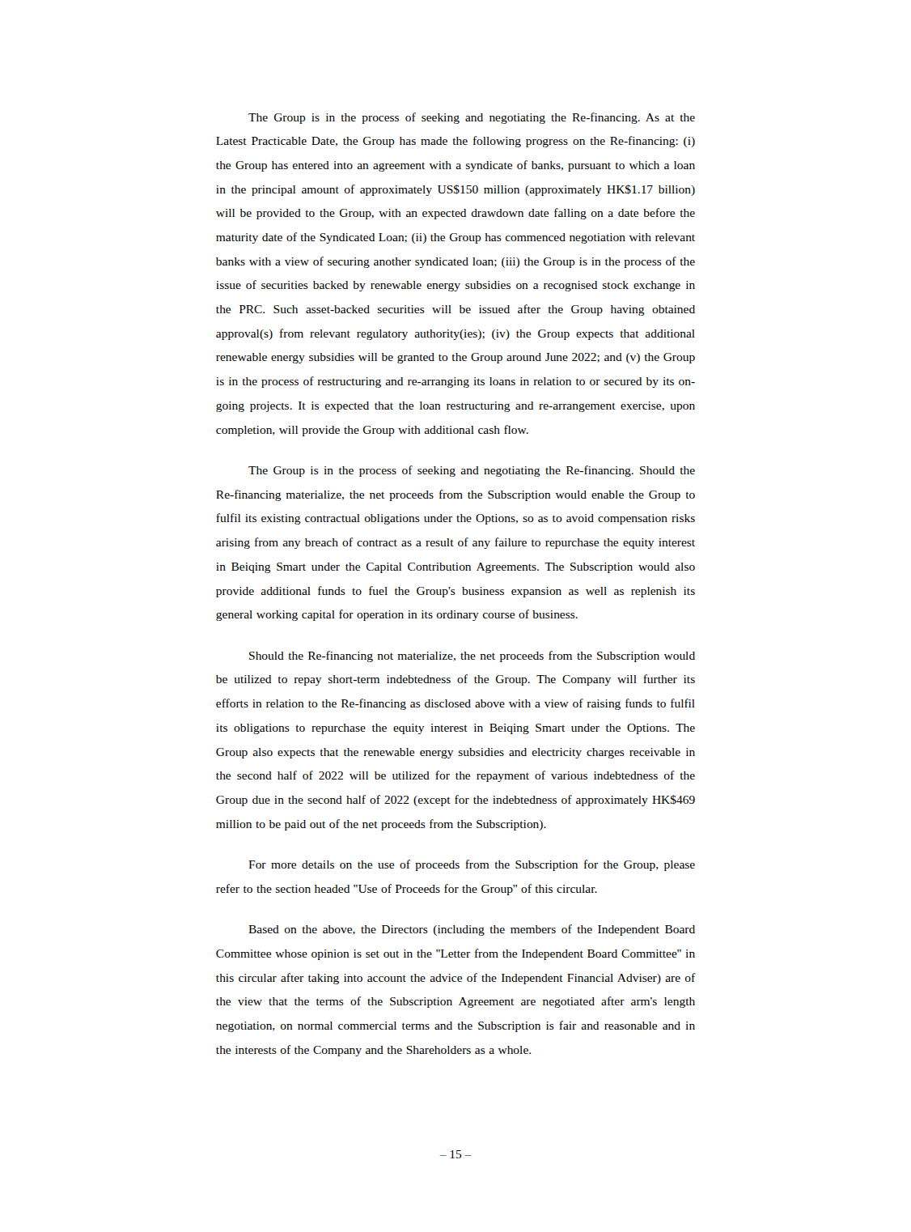The Group is in the process of seeking and negotiating the Re-financing. As at the Latest Practicable Date, the Group has made the following progress on the Re-financing: (i) the Group has entered into an agreement with a syndicate of banks, pursuant to which a loan in the principal amount of approximately US$150 million (approximately HK$1.17 billion) will be provided to the Group, with an expected drawdown date falling on a date before the maturity date of the Syndicated Loan; (ii) the Group has commenced negotiation with relevant banks with a view of securing another syndicated loan; (iii) the Group is in the process of the issue of securities backed by renewable energy subsidies on a recognised stock exchange in the PRC. Such asset-backed securities will be issued after the Group having obtained approval(s) from relevant regulatory authority(ies); (iv) the Group expects that additional renewable energy subsidies will be granted to the Group around June 2022; and (v) the Group is in the process of restructuring and re-arranging its loans in relation to or secured by its on-going projects. It is expected that the loan restructuring and re-arrangement exercise, upon completion, will provide the Group with additional cash flow.
The Group is in the process of seeking and negotiating the Re-financing. Should the Re-financing materialize, the net proceeds from the Subscription would enable the Group to fulfil its existing contractual obligations under the Options, so as to avoid compensation risks arising from any breach of contract as a result of any failure to repurchase the equity interest in Beiqing Smart under the Capital Contribution Agreements. The Subscription would also provide additional funds to fuel the Group's business expansion as well as replenish its general working capital for operation in its ordinary course of business.
Should the Re-financing not materialize, the net proceeds from the Subscription would be utilized to repay short-term indebtedness of the Group. The Company will further its efforts in relation to the Re-financing as disclosed above with a view of raising funds to fulfil its obligations to repurchase the equity interest in Beiqing Smart under the Options. The Group also expects that the renewable energy subsidies and electricity charges receivable in the second half of 2022 will be utilized for the repayment of various indebtedness of the Group due in the second half of 2022 (except for the indebtedness of approximately HK$469 million to be paid out of the net proceeds from the Subscription).
For more details on the use of proceeds from the Subscription for the Group, please refer to the section headed ''Use of Proceeds for the Group'' of this circular.
Based on the above, the Directors (including the members of the Independent Board Committee whose opinion is set out in the ''Letter from the Independent Board Committee'' in this circular after taking into account the advice of the Independent Financial Adviser) are of the view that the terms of the Subscription Agreement are negotiated after arm's length negotiation, on normal commercial terms and the Subscription is fair and reasonable and in the interests of the Company and the Shareholders as a whole.
– 15 –